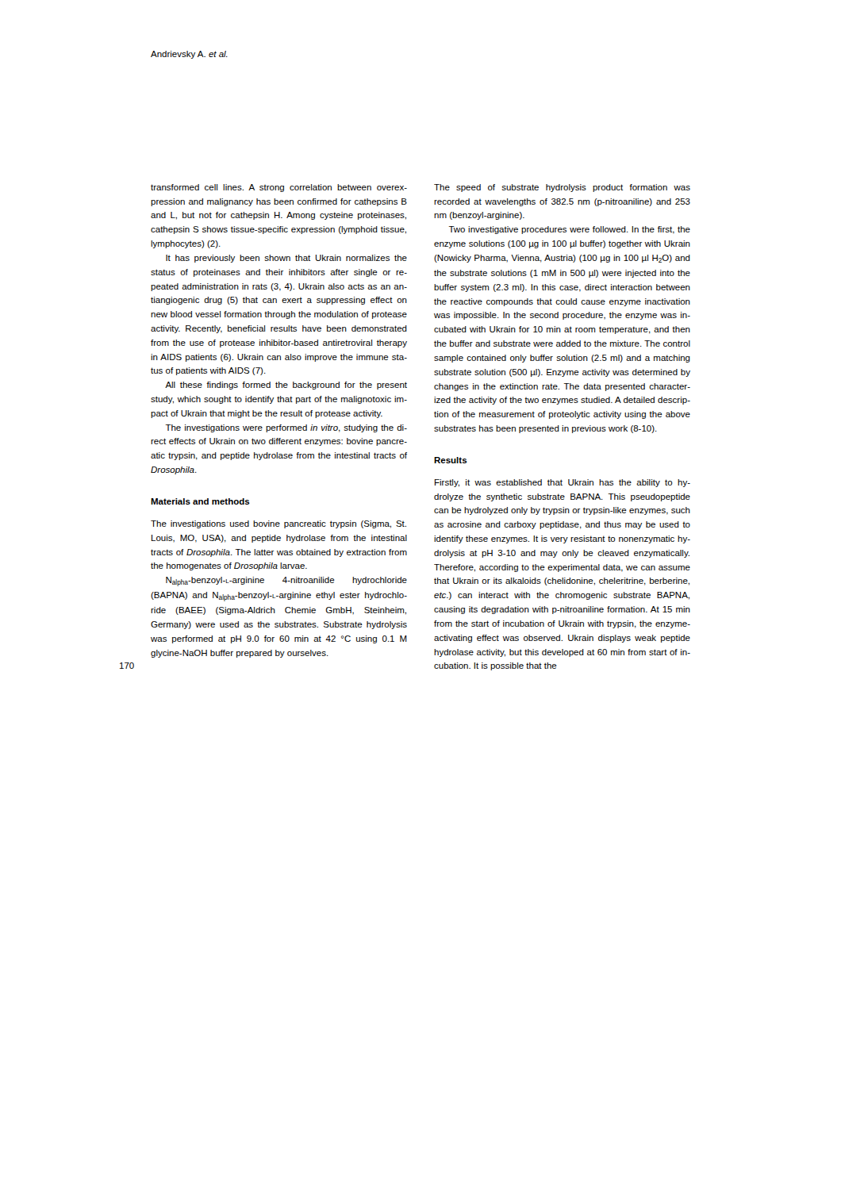Andrievsky A. et al.
transformed cell lines. A strong correlation between overexpression and malignancy has been confirmed for cathepsins B and L, but not for cathepsin H. Among cysteine proteinases, cathepsin S shows tissue-specific expression (lymphoid tissue, lymphocytes) (2).
It has previously been shown that Ukrain normalizes the status of proteinases and their inhibitors after single or repeated administration in rats (3, 4). Ukrain also acts as an antiangiogenic drug (5) that can exert a suppressing effect on new blood vessel formation through the modulation of protease activity. Recently, beneficial results have been demonstrated from the use of protease inhibitor-based antiretroviral therapy in AIDS patients (6). Ukrain can also improve the immune status of patients with AIDS (7).
All these findings formed the background for the present study, which sought to identify that part of the malignotoxic impact of Ukrain that might be the result of protease activity.
The investigations were performed in vitro, studying the direct effects of Ukrain on two different enzymes: bovine pancreatic trypsin, and peptide hydrolase from the intestinal tracts of Drosophila.
Materials and methods
The investigations used bovine pancreatic trypsin (Sigma, St. Louis, MO, USA), and peptide hydrolase from the intestinal tracts of Drosophila. The latter was obtained by extraction from the homogenates of Drosophila larvae.
Nalpha-benzoyl-l-arginine 4-nitroanilide hydrochloride (BAPNA) and Nalpha-benzoyl-l-arginine ethyl ester hydrochloride (BAEE) (Sigma-Aldrich Chemie GmbH, Steinheim, Germany) were used as the substrates. Substrate hydrolysis was performed at pH 9.0 for 60 min at 42 °C using 0.1 M glycine-NaOH buffer prepared by ourselves.
The speed of substrate hydrolysis product formation was recorded at wavelengths of 382.5 nm (p-nitroaniline) and 253 nm (benzoyl-arginine).
Two investigative procedures were followed. In the first, the enzyme solutions (100 µg in 100 µl buffer) together with Ukrain (Nowicky Pharma, Vienna, Austria) (100 µg in 100 µl H2 O) and the substrate solutions (1 mM in 500 µl) were injected into the buffer system (2.3 ml). In this case, direct interaction between the reactive compounds that could cause enzyme inactivation was impossible. In the second procedure, the enzyme was incubated with Ukrain for 10 min at room temperature, and then the buffer and substrate were added to the mixture. The control sample contained only buffer solution (2.5 ml) and a matching substrate solution (500 µl). Enzyme activity was determined by changes in the extinction rate. The data presented characterized the activity of the two enzymes studied. A detailed description of the measurement of proteolytic activity using the above substrates has been presented in previous work (8-10).
Results
Firstly, it was established that Ukrain has the ability to hydrolyze the synthetic substrate BAPNA. This pseudopeptide can be hydrolyzed only by trypsin or trypsin-like enzymes, such as acrosine and carboxy peptidase, and thus may be used to identify these enzymes. It is very resistant to nonenzymatic hydrolysis at pH 3-10 and may only be cleaved enzymatically. Therefore, according to the experimental data, we can assume that Ukrain or its alkaloids (chelidonine, cheleritrine, berberine, etc.) can interact with the chromogenic substrate BAPNA, causing its degradation with p-nitroaniline formation. At 15 min from the start of incubation of Ukrain with trypsin, the enzyme-activating effect was observed. Ukrain displays weak peptide hydrolase activity, but this developed at 60 min from start of incubation. It is possible that the
170